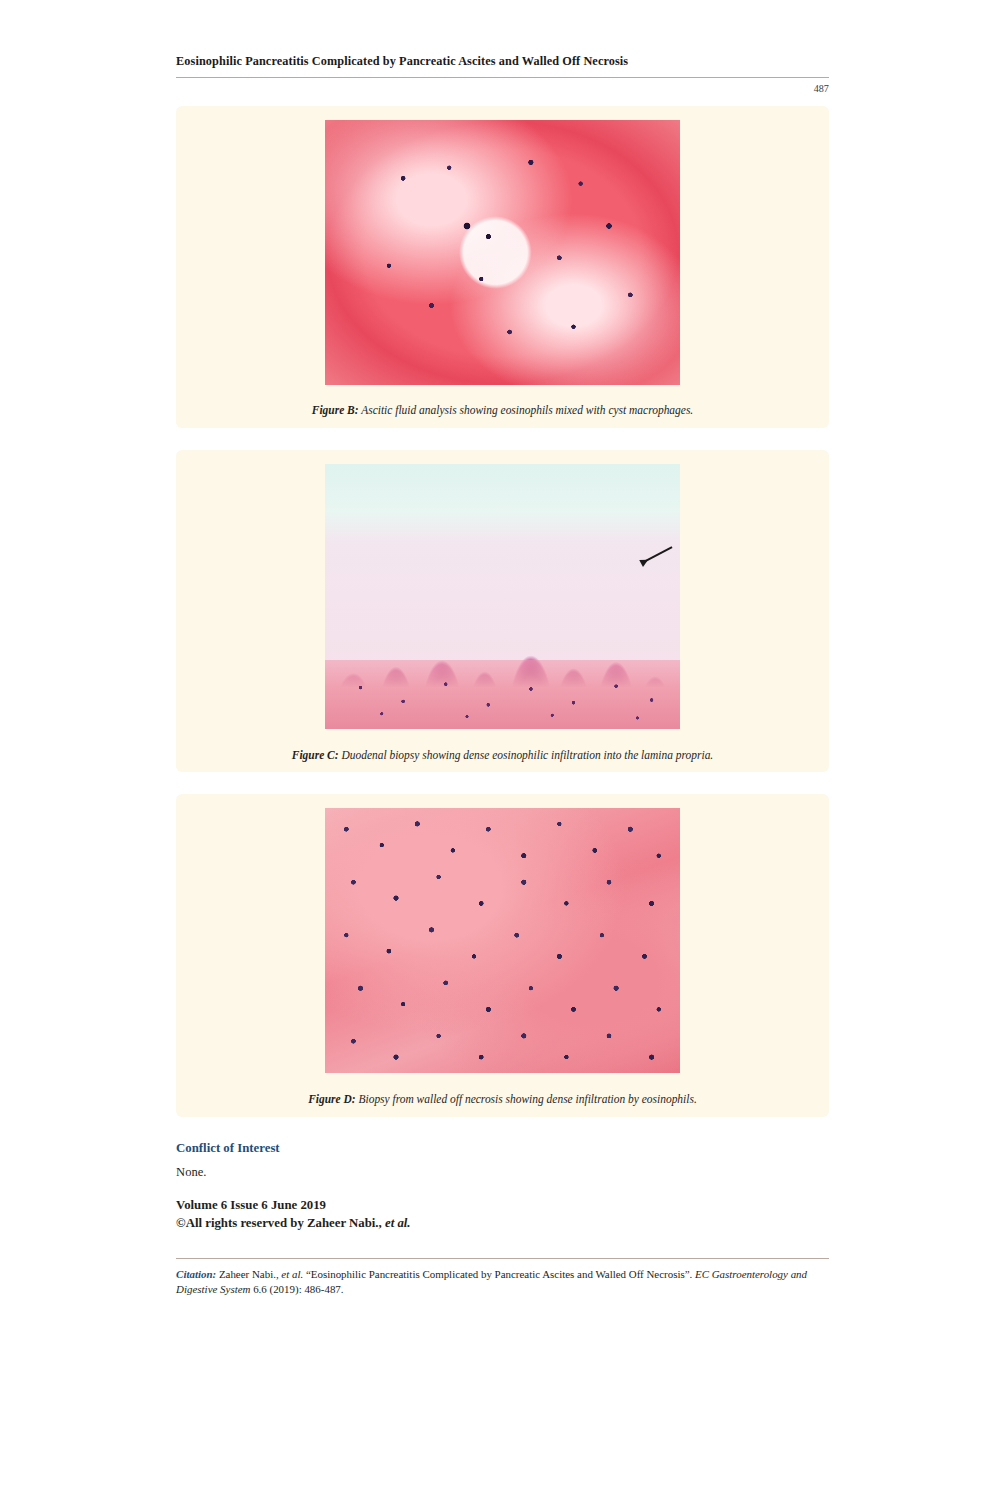Eosinophilic Pancreatitis Complicated by Pancreatic Ascites and Walled Off Necrosis
487
Figure B: Ascitic fluid analysis showing eosinophils mixed with cyst macrophages.
Figure C: Duodenal biopsy showing dense eosinophilic infiltration into the lamina propria.
Figure D: Biopsy from walled off necrosis showing dense infiltration by eosinophils.
Conflict of Interest
None.
Volume 6 Issue 6 June 2019
©All rights reserved by Zaheer Nabi., et al.
Citation: Zaheer Nabi., et al. “Eosinophilic Pancreatitis Complicated by Pancreatic Ascites and Walled Off Necrosis”. EC Gastroenterology and Digestive System 6.6 (2019): 486-487.